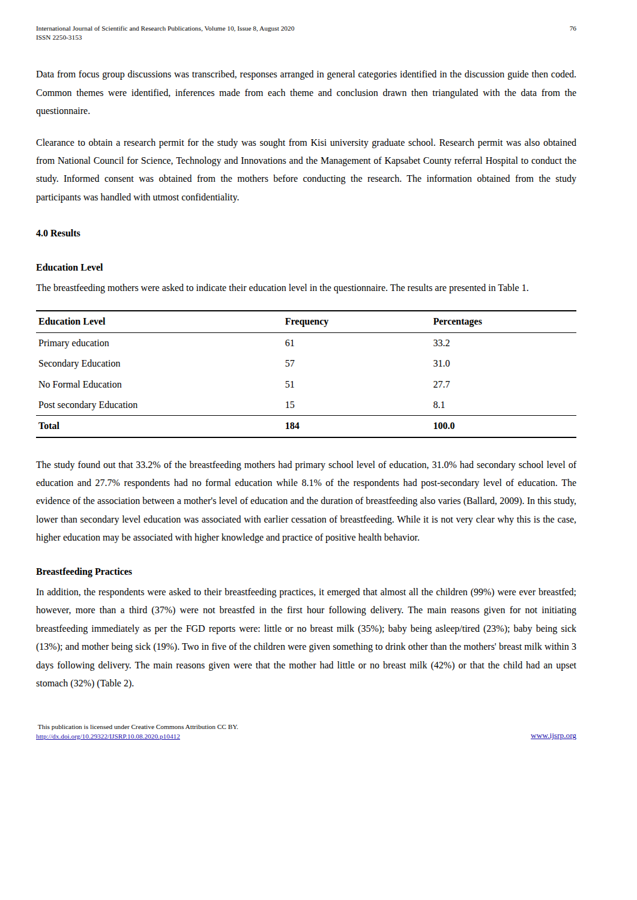International Journal of Scientific and Research Publications, Volume 10, Issue 8, August 2020 ISSN 2250-3153 76
Data from focus group discussions was transcribed, responses arranged in general categories identified in the discussion guide then coded. Common themes were identified, inferences made from each theme and conclusion drawn then triangulated with the data from the questionnaire.
Clearance to obtain a research permit for the study was sought from Kisi university graduate school. Research permit was also obtained from National Council for Science, Technology and Innovations and the Management of Kapsabet County referral Hospital to conduct the study. Informed consent was obtained from the mothers before conducting the research. The information obtained from the study participants was handled with utmost confidentiality.
4.0 Results
Education Level
The breastfeeding mothers were asked to indicate their education level in the questionnaire. The results are presented in Table 1.
| Education Level | Frequency | Percentages |
| --- | --- | --- |
| Primary education | 61 | 33.2 |
| Secondary Education | 57 | 31.0 |
| No Formal Education | 51 | 27.7 |
| Post secondary Education | 15 | 8.1 |
| Total | 184 | 100.0 |
The study found out that 33.2% of the breastfeeding mothers had primary school level of education, 31.0% had secondary school level of education and 27.7% respondents had no formal education while 8.1% of the respondents had post-secondary level of education. The evidence of the association between a mother's level of education and the duration of breastfeeding also varies (Ballard, 2009). In this study, lower than secondary level education was associated with earlier cessation of breastfeeding. While it is not very clear why this is the case, higher education may be associated with higher knowledge and practice of positive health behavior.
Breastfeeding Practices
In addition, the respondents were asked to their breastfeeding practices, it emerged that almost all the children (99%) were ever breastfed; however, more than a third (37%) were not breastfed in the first hour following delivery. The main reasons given for not initiating breastfeeding immediately as per the FGD reports were: little or no breast milk (35%); baby being asleep/tired (23%); baby being sick (13%); and mother being sick (19%). Two in five of the children were given something to drink other than the mothers' breast milk within 3 days following delivery. The main reasons given were that the mother had little or no breast milk (42%) or that the child had an upset stomach (32%) (Table 2).
This publication is licensed under Creative Commons Attribution CC BY. http://dx.doi.org/10.29322/IJSRP.10.08.2020.p10412 www.ijsrp.org